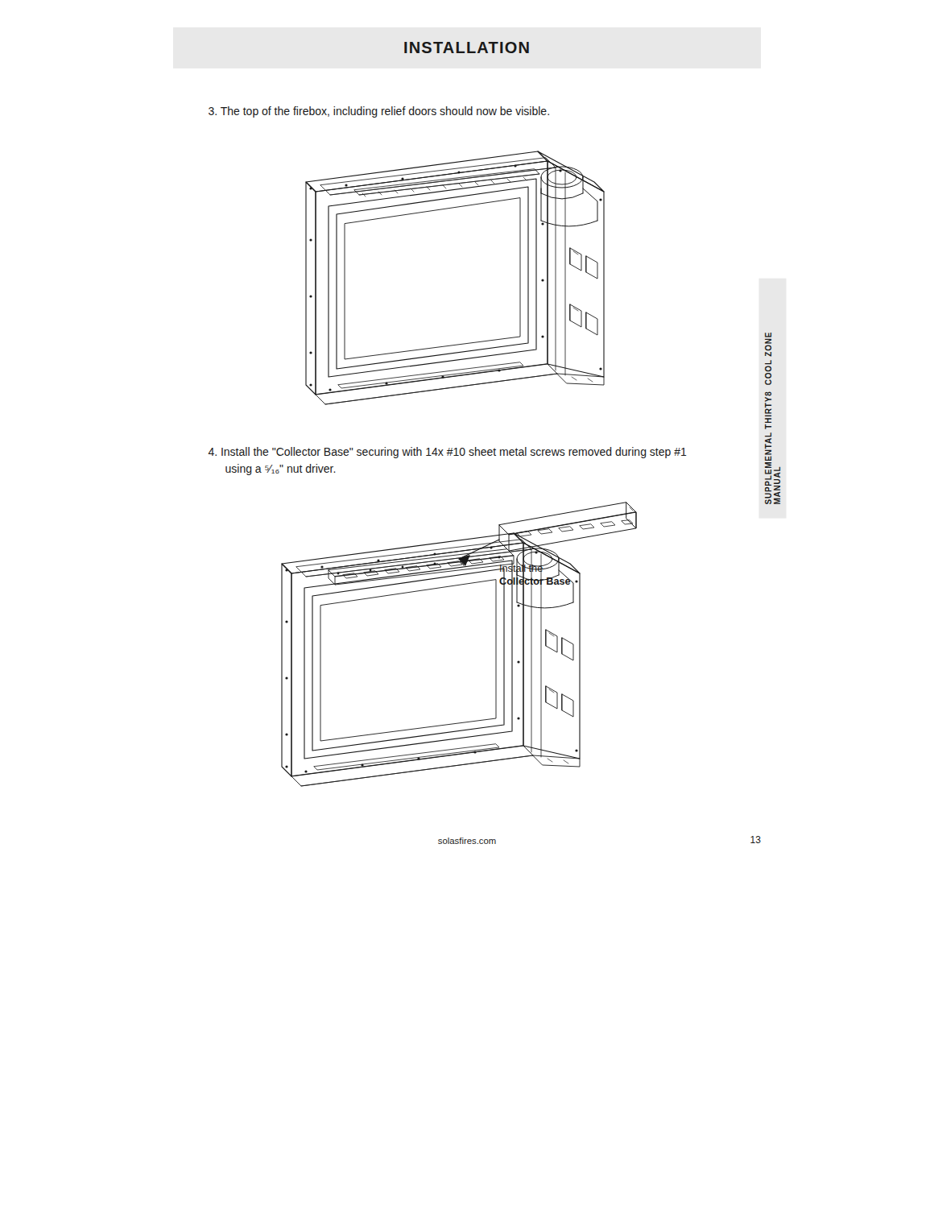INSTALLATION
3. The top of the firebox, including relief doors should now be visible.
4. Install the "Collector Base" securing with 14x #10 sheet metal screws removed during step #1using a ⁵⁄₁₆" nut driver.
Install the Collector Base
SUPPLEMENTAL THIRTY8 COOL ZONE MANUAL
solasfires.com
13